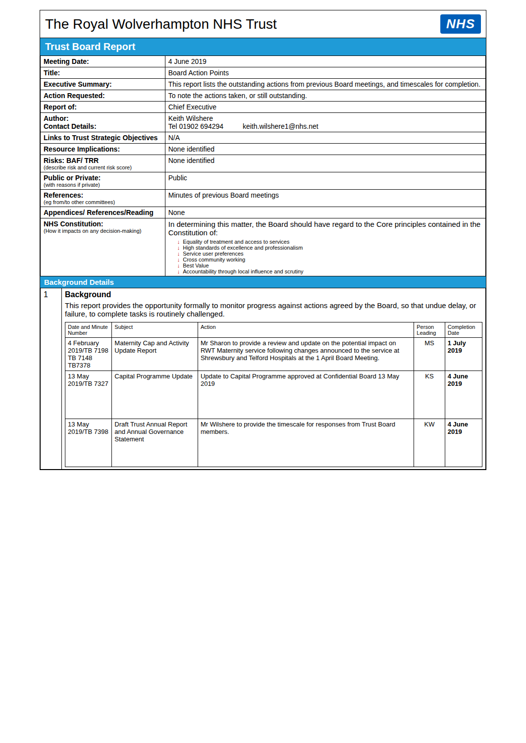The Royal Wolverhampton NHS Trust
NHS
Trust Board Report
| Meeting Date: | 4 June 2019 |
| Title: | Board Action Points |
| Executive Summary: | This report lists the outstanding actions from previous Board meetings, and timescales for completion. |
| Action Requested: | To note the actions taken, or still outstanding. |
| Report of: | Chief Executive |
| Author: Contact Details: | Keith Wilshere Tel 01902 694294 keith.wilshere1@nhs.net |
| Links to Trust Strategic Objectives | N/A |
| Resource Implications: | None identified |
| Risks: BAF/ TRR (describe risk and current risk score) | None identified |
| Public or Private: (with reasons if private) | Public |
| References: (eg from/to other committees) | Minutes of previous Board meetings |
| Appendices/ References/Reading | None |
| NHS Constitution: (How it impacts on any decision-making) | In determining this matter, the Board should have regard to the Core principles contained in the Constitution of: Equality of treatment and access to services High standards of excellence and professionalism Service user preferences Cross community working Best Value Accountability through local influence and scrutiny |
Background Details
| 1 | Background This report provides the opportunity formally to monitor progress against actions agreed by the Board, so that undue delay, or failure, to complete tasks is routinely challenged. / Date and Minute Number / Subject / Action / Person Leading / Completion Date / / --- / --- / --- / --- / --- / / 4 February 2019/TB 7198 TB 7148 TB7378 / Maternity Cap and Activity Update Report / Mr Sharon to provide a review and update on the potential impact on RWT Maternity service following changes announced to the service at Shrewsbury and Telford Hospitals at the 1 April Board Meeting. / MS / 1 July 2019 / / 13 May 2019/TB 7327 / Capital Programme Update / Update to Capital Programme approved at Confidential Board 13 May 2019 / KS / 4 June 2019 / / 13 May 2019/TB 7398 / Draft Trust Annual Report and Annual Governance Statement / Mr Wilshere to provide the timescale for responses from Trust Board members. / KW / 4 June 2019 / |